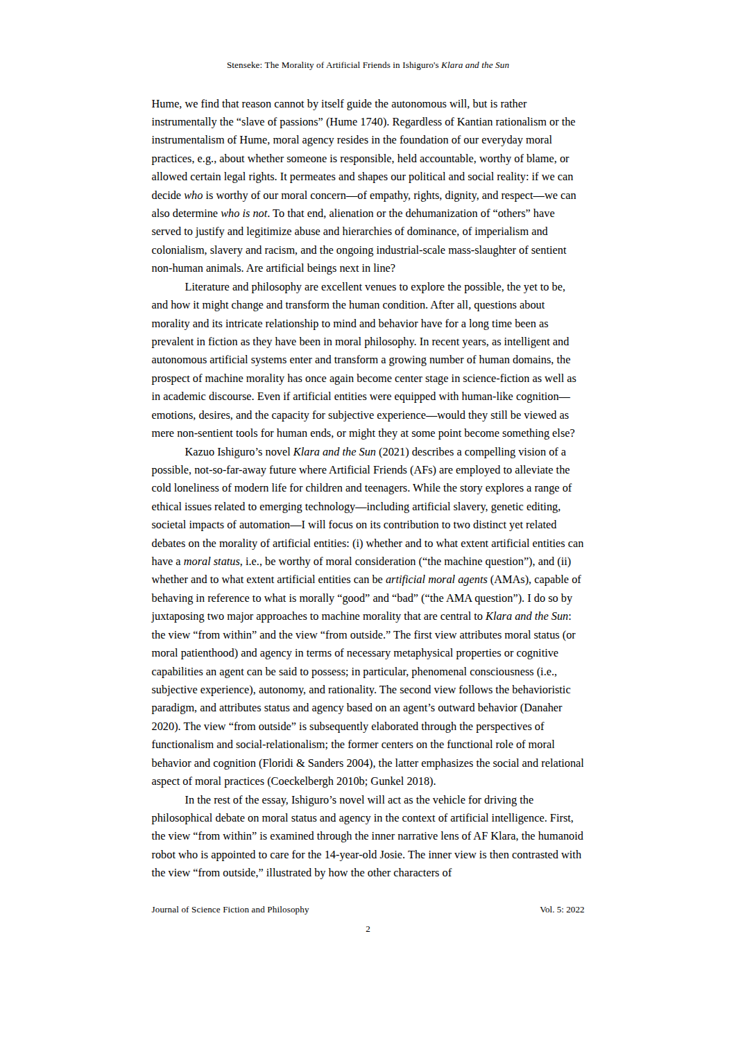Stenseke: The Morality of Artificial Friends in Ishiguro's Klara and the Sun
Hume, we find that reason cannot by itself guide the autonomous will, but is rather instrumentally the “slave of passions” (Hume 1740). Regardless of Kantian rationalism or the instrumentalism of Hume, moral agency resides in the foundation of our everyday moral practices, e.g., about whether someone is responsible, held accountable, worthy of blame, or allowed certain legal rights. It permeates and shapes our political and social reality: if we can decide who is worthy of our moral concern—of empathy, rights, dignity, and respect—we can also determine who is not. To that end, alienation or the dehumanization of “others” have served to justify and legitimize abuse and hierarchies of dominance, of imperialism and colonialism, slavery and racism, and the ongoing industrial-scale mass-slaughter of sentient non-human animals. Are artificial beings next in line?
Literature and philosophy are excellent venues to explore the possible, the yet to be, and how it might change and transform the human condition. After all, questions about morality and its intricate relationship to mind and behavior have for a long time been as prevalent in fiction as they have been in moral philosophy. In recent years, as intelligent and autonomous artificial systems enter and transform a growing number of human domains, the prospect of machine morality has once again become center stage in science-fiction as well as in academic discourse. Even if artificial entities were equipped with human-like cognition—emotions, desires, and the capacity for subjective experience—would they still be viewed as mere non-sentient tools for human ends, or might they at some point become something else?
Kazuo Ishiguro’s novel Klara and the Sun (2021) describes a compelling vision of a possible, not-so-far-away future where Artificial Friends (AFs) are employed to alleviate the cold loneliness of modern life for children and teenagers. While the story explores a range of ethical issues related to emerging technology—including artificial slavery, genetic editing, societal impacts of automation—I will focus on its contribution to two distinct yet related debates on the morality of artificial entities: (i) whether and to what extent artificial entities can have a moral status, i.e., be worthy of moral consideration (“the machine question”), and (ii) whether and to what extent artificial entities can be artificial moral agents (AMAs), capable of behaving in reference to what is morally “good” and “bad” (“the AMA question”). I do so by juxtaposing two major approaches to machine morality that are central to Klara and the Sun: the view “from within” and the view “from outside.” The first view attributes moral status (or moral patienthood) and agency in terms of necessary metaphysical properties or cognitive capabilities an agent can be said to possess; in particular, phenomenal consciousness (i.e., subjective experience), autonomy, and rationality. The second view follows the behavioristic paradigm, and attributes status and agency based on an agent’s outward behavior (Danaher 2020). The view “from outside” is subsequently elaborated through the perspectives of functionalism and social-relationalism; the former centers on the functional role of moral behavior and cognition (Floridi & Sanders 2004), the latter emphasizes the social and relational aspect of moral practices (Coeckelbergh 2010b; Gunkel 2018).
In the rest of the essay, Ishiguro’s novel will act as the vehicle for driving the philosophical debate on moral status and agency in the context of artificial intelligence. First, the view “from within” is examined through the inner narrative lens of AF Klara, the humanoid robot who is appointed to care for the 14-year-old Josie. The inner view is then contrasted with the view “from outside,” illustrated by how the other characters of
Journal of Science Fiction and Philosophy Vol. 5: 2022
2